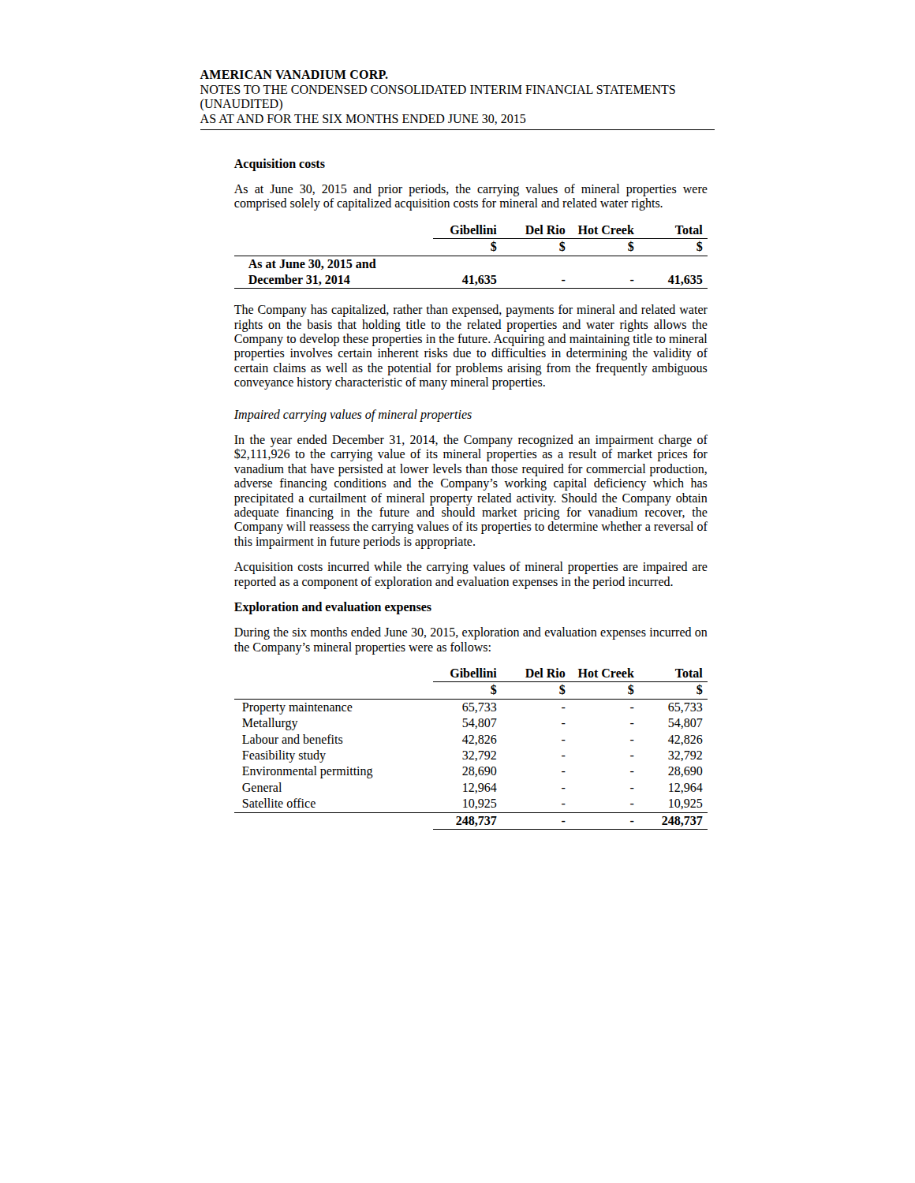American Vanadium Corp.
Notes to the Condensed Consolidated Interim Financial Statements (Unaudited)
As at and for the six months ended June 30, 2015
Acquisition costs
As at June 30, 2015 and prior periods, the carrying values of mineral properties were comprised solely of capitalized acquisition costs for mineral and related water rights.
| | Gibellini | Del Rio | Hot Creek | Total |
| --- | --- | --- | --- | --- |
| | $ | $ | $ | $ |
| As at June 30, 2015 and | | | | |
| December 31, 2014 | 41,635 | - | - | 41,635 |
The Company has capitalized, rather than expensed, payments for mineral and related water rights on the basis that holding title to the related properties and water rights allows the Company to develop these properties in the future. Acquiring and maintaining title to mineral properties involves certain inherent risks due to difficulties in determining the validity of certain claims as well as the potential for problems arising from the frequently ambiguous conveyance history characteristic of many mineral properties.
Impaired carrying values of mineral properties
In the year ended December 31, 2014, the Company recognized an impairment charge of $2,111,926 to the carrying value of its mineral properties as a result of market prices for vanadium that have persisted at lower levels than those required for commercial production, adverse financing conditions and the Company’s working capital deficiency which has precipitated a curtailment of mineral property related activity. Should the Company obtain adequate financing in the future and should market pricing for vanadium recover, the Company will reassess the carrying values of its properties to determine whether a reversal of this impairment in future periods is appropriate.
Acquisition costs incurred while the carrying values of mineral properties are impaired are reported as a component of exploration and evaluation expenses in the period incurred.
Exploration and evaluation expenses
During the six months ended June 30, 2015, exploration and evaluation expenses incurred on the Company’s mineral properties were as follows:
| | Gibellini | Del Rio | Hot Creek | Total |
| --- | --- | --- | --- | --- |
| | $ | $ | $ | $ |
| Property maintenance | 65,733 | - | - | 65,733 |
| Metallurgy | 54,807 | - | - | 54,807 |
| Labour and benefits | 42,826 | - | - | 42,826 |
| Feasibility study | 32,792 | - | - | 32,792 |
| Environmental permitting | 28,690 | - | - | 28,690 |
| General | 12,964 | - | - | 12,964 |
| Satellite office | 10,925 | - | - | 10,925 |
| | 248,737 | - | - | 248,737 |